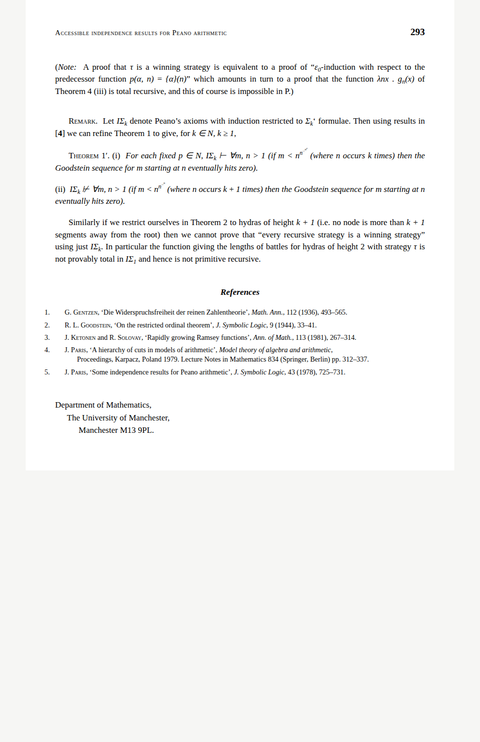Accessible independence results for Peano arithmetic 293
(Note: A proof that τ is a winning strategy is equivalent to a proof of “ε0-induction with respect to the predecessor function p(α, n) = {α}(n)” which amounts in turn to a proof that the function λnx . gn(x) of Theorem 4 (iii) is total recursive, and this of course is impossible in P.)
Remark. Let IΣk denote Peano’s axioms with induction restricted to Σk‘ formulae. Then using results in [4] we can refine Theorem 1 to give, for k ∈ N, k ≥ 1,
Theorem 1′. (i) For each fixed p ∈ N, IΣk ⊢ ∀m, n > 1 (if m < nn··np (where n occurs k times) then the Goodstein sequence for m starting at n eventually hits zero).
(ii) IΣk ⊬ ∀m, n > 1 (if m < nn··n (where n occurs k + 1 times) then the Goodstein sequence for m starting at n eventually hits zero).
Similarly if we restrict ourselves in Theorem 2 to hydras of height k + 1 (i.e. no node is more than k + 1 segments away from the root) then we cannot prove that “every recursive strategy is a winning strategy” using just IΣk. In particular the function giving the lengths of battles for hydras of height 2 with strategy τ is not provably total in IΣ1 and hence is not primitive recursive.
References
1. G. Gentzen, ‘Die Widerspruchsfreiheit der reinen Zahlentheorie’, Math. Ann., 112 (1936), 493–565.
2. R. L. Goodstein, ‘On the restricted ordinal theorem’, J. Symbolic Logic, 9 (1944), 33–41.
3. J. Ketonen and R. Solovay, ‘Rapidly growing Ramsey functions’, Ann. of Math., 113 (1981), 267–314.
4. J. Paris, ‘A hierarchy of cuts in models of arithmetic’, Model theory of algebra and arithmetic, Proceedings, Karpacz, Poland 1979. Lecture Notes in Mathematics 834 (Springer, Berlin) pp. 312–337.
5. J. Paris, ‘Some independence results for Peano arithmetic’, J. Symbolic Logic, 43 (1978), 725–731.
Department of Mathematics, The University of Manchester, Manchester M13 9PL.